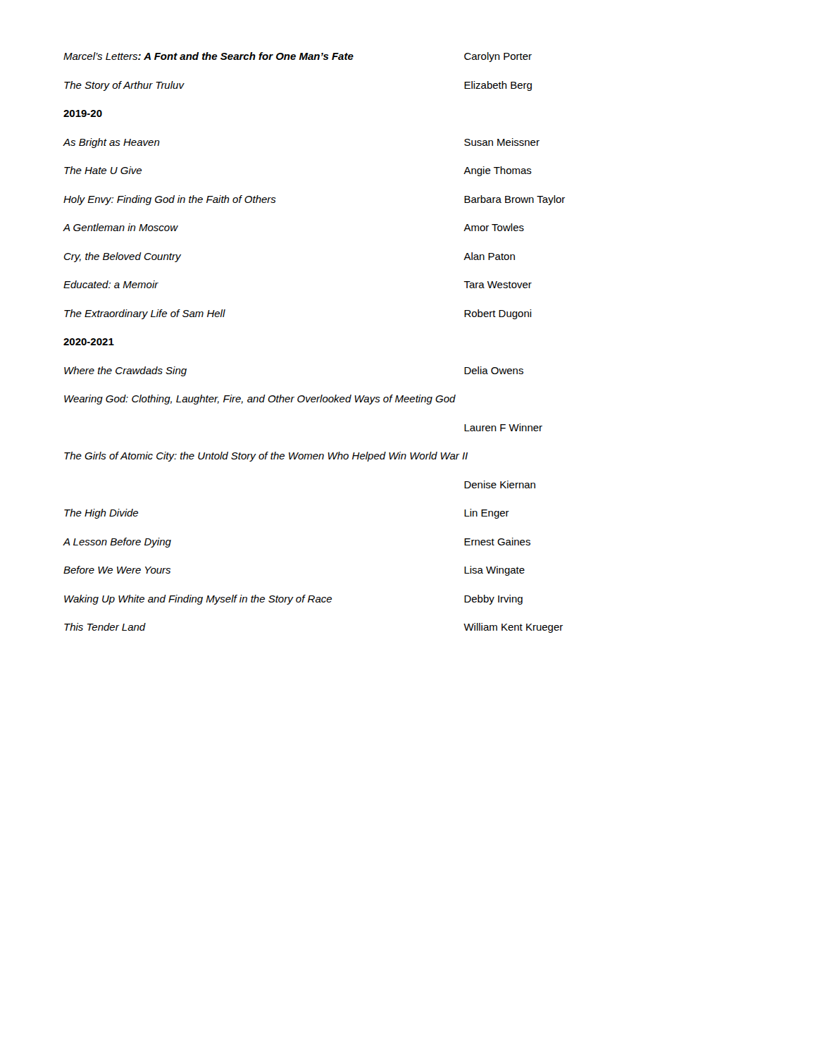| Marcel’s Letters : A Font and the Search for One Man’s Fate | Carolyn Porter |
| The Story of Arthur Truluv | Elizabeth Berg |
| 2019-20 |
| As Bright as Heaven | Susan Meissner |
| The Hate U Give | Angie Thomas |
| Holy Envy: Finding God in the Faith of Others | Barbara Brown Taylor |
| A Gentleman in Moscow | Amor Towles |
| Cry, the Beloved Country | Alan Paton |
| Educated: a Memoir | Tara Westover |
| The Extraordinary Life of Sam Hell | Robert Dugoni |
| 2020-2021 |
| Where the Crawdads Sing | Delia Owens |
| Wearing God: Clothing, Laughter, Fire, and Other Overlooked Ways of Meeting God |
| | Lauren F Winner |
| The Girls of Atomic City: the Untold Story of the Women Who Helped Win World War II |
| | Denise Kiernan |
| The High Divide | Lin Enger |
| A Lesson Before Dying | Ernest Gaines |
| Before We Were Yours | Lisa Wingate |
| Waking Up White and Finding Myself in the Story of Race | Debby Irving |
| This Tender Land | William Kent Krueger |